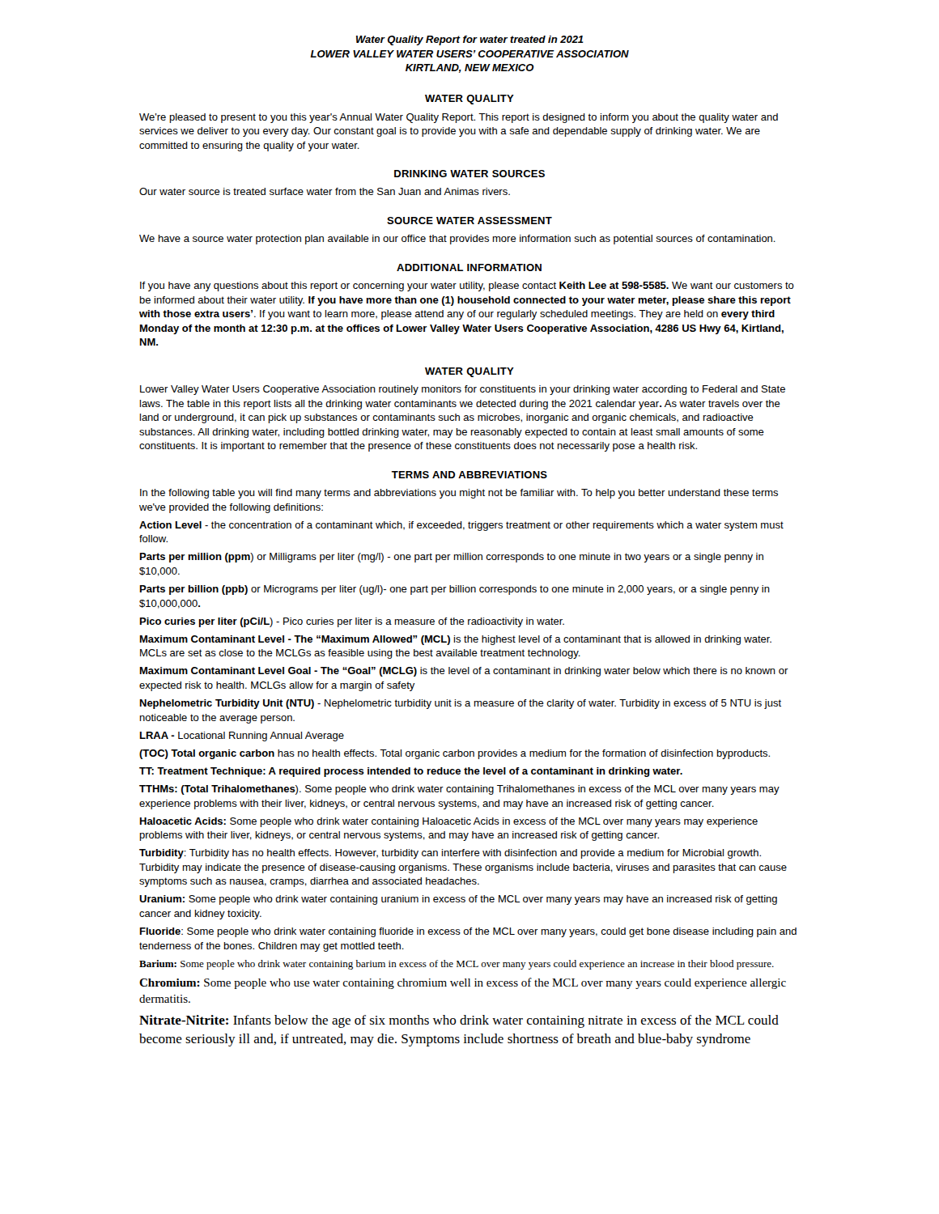Water Quality Report for water treated in 2021 LOWER VALLEY WATER USERS’ COOPERATIVE ASSOCIATION KIRTLAND, NEW MEXICO
WATER QUALITY
We're pleased to present to you this year's Annual Water Quality Report. This report is designed to inform you about the quality water and services we deliver to you every day. Our constant goal is to provide you with a safe and dependable supply of drinking water. We are committed to ensuring the quality of your water.
DRINKING WATER SOURCES
Our water source is treated surface water from the San Juan and Animas rivers.
SOURCE WATER ASSESSMENT
We have a source water protection plan available in our office that provides more information such as potential sources of contamination.
ADDITIONAL INFORMATION
If you have any questions about this report or concerning your water utility, please contact Keith Lee at 598-5585. We want our customers to be informed about their water utility. If you have more than one (1) household connected to your water meter, please share this report with those extra users’. If you want to learn more, please attend any of our regularly scheduled meetings. They are held on every third Monday of the month at 12:30 p.m. at the offices of Lower Valley Water Users Cooperative Association, 4286 US Hwy 64, Kirtland, NM.
WATER QUALITY
Lower Valley Water Users Cooperative Association routinely monitors for constituents in your drinking water according to Federal and State laws. The table in this report lists all the drinking water contaminants we detected during the 2021 calendar year. As water travels over the land or underground, it can pick up substances or contaminants such as microbes, inorganic and organic chemicals, and radioactive substances. All drinking water, including bottled drinking water, may be reasonably expected to contain at least small amounts of some constituents. It is important to remember that the presence of these constituents does not necessarily pose a health risk.
TERMS AND ABBREVIATIONS
In the following table you will find many terms and abbreviations you might not be familiar with. To help you better understand these terms we've provided the following definitions:
Action Level - the concentration of a contaminant which, if exceeded, triggers treatment or other requirements which a water system must follow.
Parts per million (ppm) or Milligrams per liter (mg/l) - one part per million corresponds to one minute in two years or a single penny in $10,000.
Parts per billion (ppb) or Micrograms per liter (ug/l)- one part per billion corresponds to one minute in 2,000 years, or a single penny in $10,000,000.
Pico curies per liter (pCi/L) - Pico curies per liter is a measure of the radioactivity in water.
Maximum Contaminant Level - The “Maximum Allowed” (MCL) is the highest level of a contaminant that is allowed in drinking water. MCLs are set as close to the MCLGs as feasible using the best available treatment technology.
Maximum Contaminant Level Goal - The “Goal” (MCLG) is the level of a contaminant in drinking water below which there is no known or expected risk to health. MCLGs allow for a margin of safety
Nephelometric Turbidity Unit (NTU) - Nephelometric turbidity unit is a measure of the clarity of water. Turbidity in excess of 5 NTU is just noticeable to the average person.
LRAA - Locational Running Annual Average
(TOC) Total organic carbon has no health effects. Total organic carbon provides a medium for the formation of disinfection byproducts.
TT: Treatment Technique: A required process intended to reduce the level of a contaminant in drinking water.
TTHMs: (Total Trihalomethanes). Some people who drink water containing Trihalomethanes in excess of the MCL over many years may experience problems with their liver, kidneys, or central nervous systems, and may have an increased risk of getting cancer.
Haloacetic Acids: Some people who drink water containing Haloacetic Acids in excess of the MCL over many years may experience problems with their liver, kidneys, or central nervous systems, and may have an increased risk of getting cancer.
Turbidity: Turbidity has no health effects. However, turbidity can interfere with disinfection and provide a medium for Microbial growth. Turbidity may indicate the presence of disease-causing organisms. These organisms include bacteria, viruses and parasites that can cause symptoms such as nausea, cramps, diarrhea and associated headaches.
Uranium: Some people who drink water containing uranium in excess of the MCL over many years may have an increased risk of getting cancer and kidney toxicity.
Fluoride: Some people who drink water containing fluoride in excess of the MCL over many years, could get bone disease including pain and tenderness of the bones. Children may get mottled teeth.
Barium: Some people who drink water containing barium in excess of the MCL over many years could experience an increase in their blood pressure.
Chromium: Some people who use water containing chromium well in excess of the MCL over many years could experience allergic dermatitis.
Nitrate-Nitrite: Infants below the age of six months who drink water containing nitrate in excess of the MCL could become seriously ill and, if untreated, may die. Symptoms include shortness of breath and blue-baby syndrome